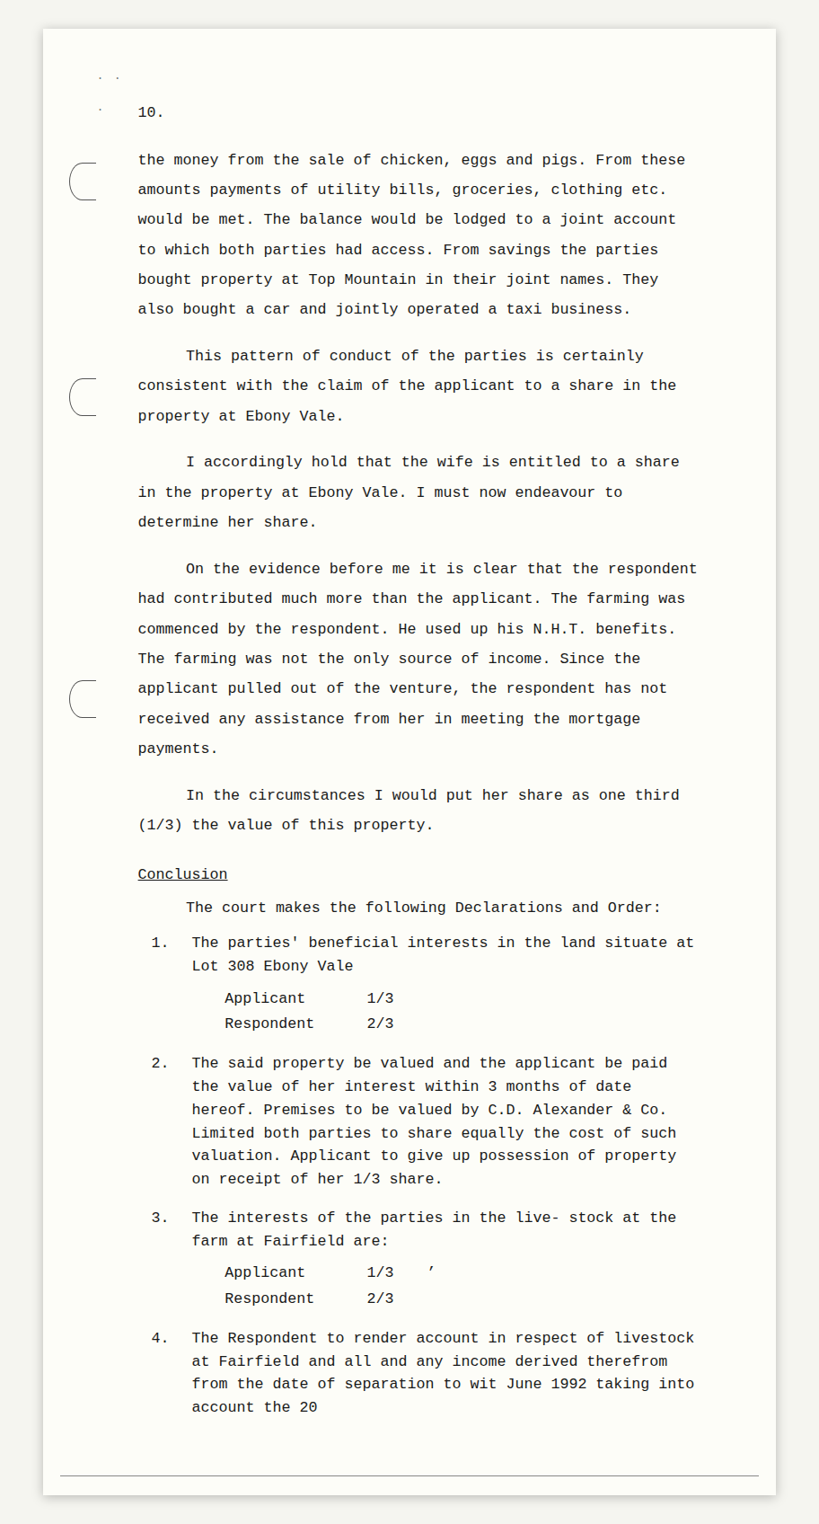. . .
10.
the money from the sale of chicken, eggs and pigs. From these amounts payments of utility bills, groceries, clothing etc. would be met. The balance would be lodged to a joint account to which both parties had access. From savings the parties bought property at Top Mountain in their joint names. They also bought a car and jointly operated a taxi business.
This pattern of conduct of the parties is certainly consistent with the claim of the applicant to a share in the property at Ebony Vale.
I accordingly hold that the wife is entitled to a share in the property at Ebony Vale. I must now endeavour to determine her share.
On the evidence before me it is clear that the respondent had contributed much more than the applicant. The farming was commenced by the respondent. He used up his N.H.T. benefits. The farming was not the only source of income. Since the applicant pulled out of the venture, the respondent has not received any assistance from her in meeting the mortgage payments.
In the circumstances I would put her share as one third (1/3) the value of this property.
Conclusion
The court makes the following Declarations and Order:
1. The parties' beneficial interests in the land situate at Lot 308 Ebony Vale
Applicant1/3
Respondent2/3
2. The said property be valued and the applicant be paid the value of her interest within 3 months of date hereof. Premises to be valued by C.D. Alexander & Co. Limited both parties to share equally the cost of such valuation. Applicant to give up possession of property on receipt of her 1/3 share.
3. The interests of the parties in the live- stock at the farm at Fairfield are:
Applicant1/3’
Respondent2/3
4. The Respondent to render account in respect of livestock at Fairfield and all and any income derived therefrom from the date of separation to wit June 1992 taking into account the 20